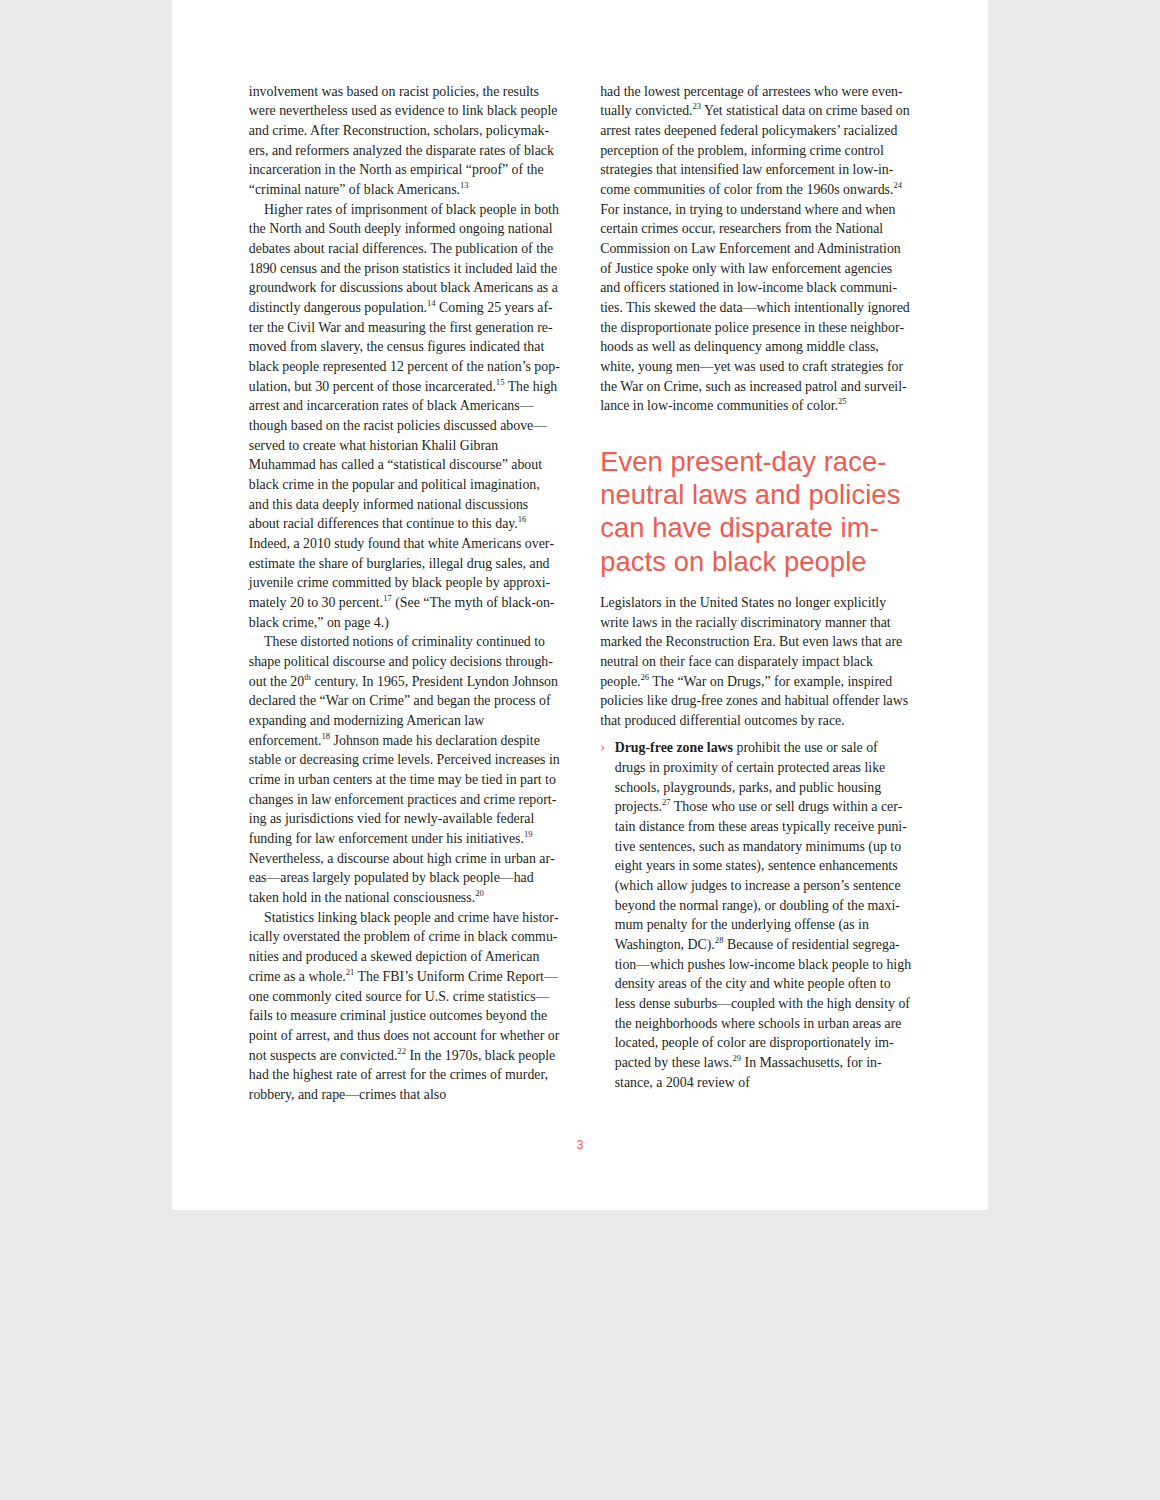involvement was based on racist policies, the results were nevertheless used as evidence to link black people and crime. After Reconstruction, scholars, policymakers, and reformers analyzed the disparate rates of black incarceration in the North as empirical “proof” of the “criminal nature” of black Americans.13
Higher rates of imprisonment of black people in both the North and South deeply informed ongoing national debates about racial differences. The publication of the 1890 census and the prison statistics it included laid the groundwork for discussions about black Americans as a distinctly dangerous population.14 Coming 25 years after the Civil War and measuring the first generation removed from slavery, the census figures indicated that black people represented 12 percent of the nation’s population, but 30 percent of those incarcerated.15 The high arrest and incarceration rates of black Americans—though based on the racist policies discussed above—served to create what historian Khalil Gibran Muhammad has called a “statistical discourse” about black crime in the popular and political imagination, and this data deeply informed national discussions about racial differences that continue to this day.16 Indeed, a 2010 study found that white Americans overestimate the share of burglaries, illegal drug sales, and juvenile crime committed by black people by approximately 20 to 30 percent.17 (See “The myth of black-on-black crime,” on page 4.)
These distorted notions of criminality continued to shape political discourse and policy decisions throughout the 20th century. In 1965, President Lyndon Johnson declared the “War on Crime” and began the process of expanding and modernizing American law enforcement.18 Johnson made his declaration despite stable or decreasing crime levels. Perceived increases in crime in urban centers at the time may be tied in part to changes in law enforcement practices and crime reporting as jurisdictions vied for newly-available federal funding for law enforcement under his initiatives.19 Nevertheless, a discourse about high crime in urban areas—areas largely populated by black people—had taken hold in the national consciousness.20
Statistics linking black people and crime have historically overstated the problem of crime in black communities and produced a skewed depiction of American crime as a whole.21 The FBI’s Uniform Crime Report—one commonly cited source for U.S. crime statistics—fails to measure criminal justice outcomes beyond the point of arrest, and thus does not account for whether or not suspects are convicted.22 In the 1970s, black people had the highest rate of arrest for the crimes of murder, robbery, and rape—crimes that also
had the lowest percentage of arrestees who were eventually convicted.23 Yet statistical data on crime based on arrest rates deepened federal policymakers’ racialized perception of the problem, informing crime control strategies that intensified law enforcement in low-income communities of color from the 1960s onwards.24 For instance, in trying to understand where and when certain crimes occur, researchers from the National Commission on Law Enforcement and Administration of Justice spoke only with law enforcement agencies and officers stationed in low-income black communities. This skewed the data—which intentionally ignored the disproportionate police presence in these neighborhoods as well as delinquency among middle class, white, young men—yet was used to craft strategies for the War on Crime, such as increased patrol and surveillance in low-income communities of color.25
Even present-day race-neutral laws and policies can have disparate impacts on black people
Legislators in the United States no longer explicitly write laws in the racially discriminatory manner that marked the Reconstruction Era. But even laws that are neutral on their face can disparately impact black people.26 The “War on Drugs,” for example, inspired policies like drug-free zones and habitual offender laws that produced differential outcomes by race.
Drug-free zone laws prohibit the use or sale of drugs in proximity of certain protected areas like schools, playgrounds, parks, and public housing projects.27 Those who use or sell drugs within a certain distance from these areas typically receive punitive sentences, such as mandatory minimums (up to eight years in some states), sentence enhancements (which allow judges to increase a person’s sentence beyond the normal range), or doubling of the maximum penalty for the underlying offense (as in Washington, DC).28 Because of residential segregation—which pushes low-income black people to high density areas of the city and white people often to less dense suburbs—coupled with the high density of the neighborhoods where schools in urban areas are located, people of color are disproportionately impacted by these laws.29 In Massachusetts, for instance, a 2004 review of
3